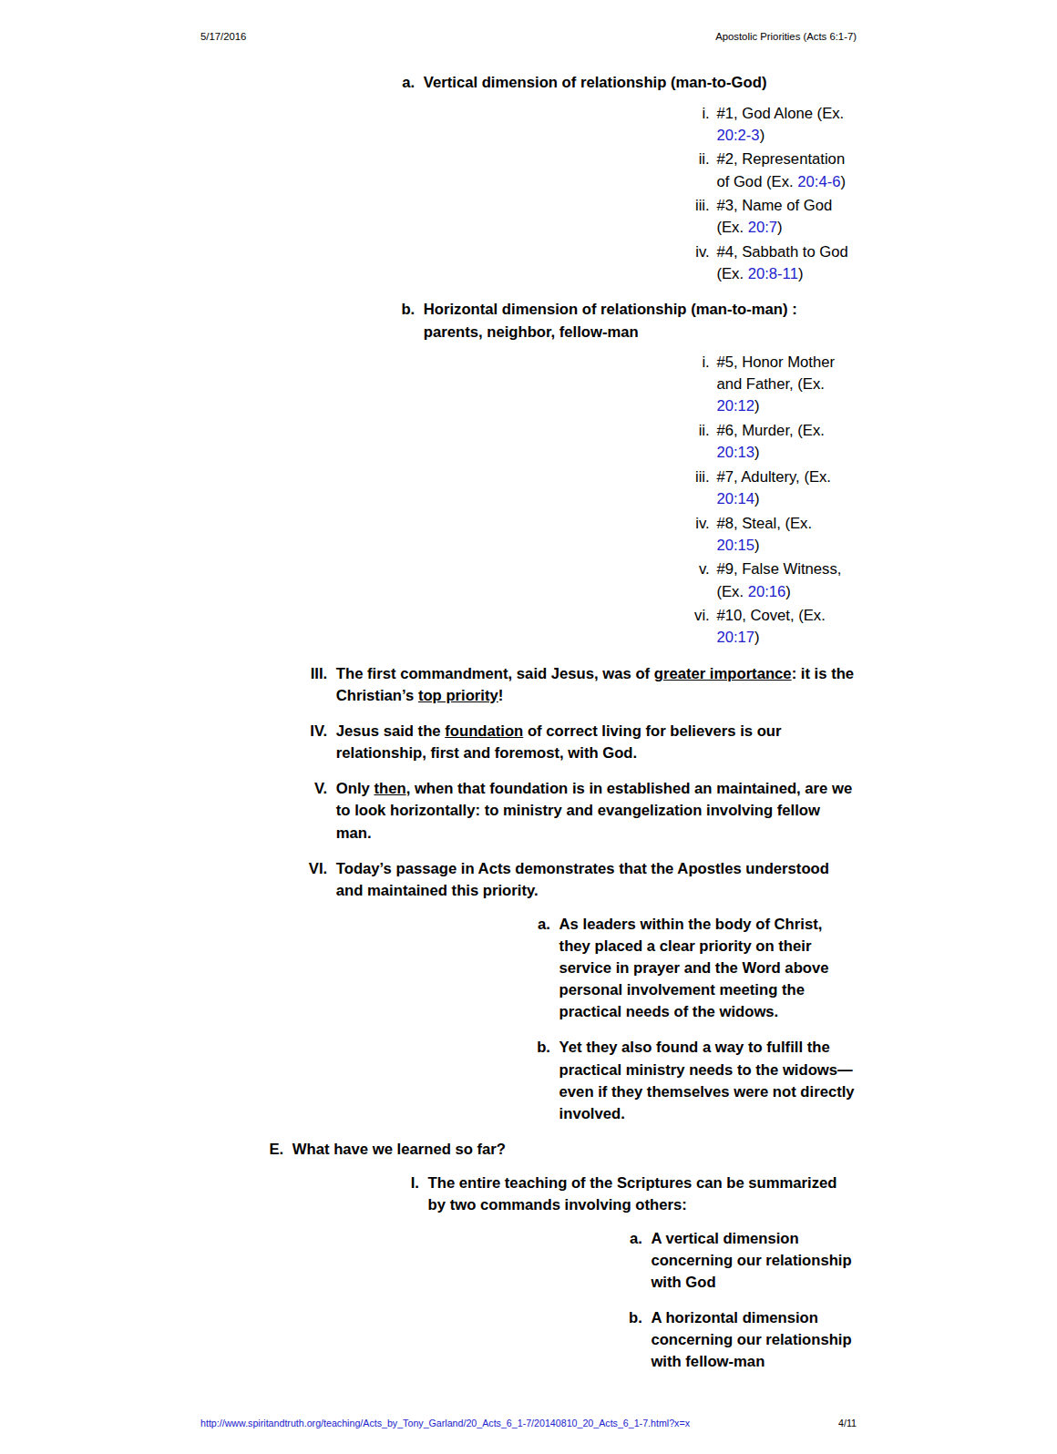5/17/2016 Apostolic Priorities (Acts 6:1-7)
a. Vertical dimension of relationship (man-to-God)
i.#1, God Alone (Ex. 20:2-3)
ii.#2, Representation of God (Ex. 20:4-6)
iii.#3, Name of God (Ex. 20:7)
iv.#4, Sabbath to God (Ex. 20:8-11)
b. Horizontal dimension of relationship (man-to-man) : parents, neighbor, fellow-man
i.#5, Honor Mother and Father, (Ex. 20:12)
ii.#6, Murder, (Ex. 20:13)
iii.#7, Adultery, (Ex. 20:14)
iv.#8, Steal, (Ex. 20:15)
v.#9, False Witness, (Ex. 20:16)
vi.#10, Covet, (Ex. 20:17)
III. The first commandment, said Jesus, was of greater importance: it is the Christian’s top priority!
IV. Jesus said the foundation of correct living for believers is our relationship, first and foremost, with God.
V. Only then, when that foundation is in established an maintained, are we to look horizontally: to ministry and evangelization involving fellow man.
VI. Today’s passage in Acts demonstrates that the Apostles understood and maintained this priority.
a. As leaders within the body of Christ, they placed a clear priority on their service in prayer and the Word above personal involvement meeting the practical needs of the widows.
b. Yet they also found a way to fulfill the practical ministry needs to the widows—even if they themselves were not directly involved.
E. What have we learned so far?
I. The entire teaching of the Scriptures can be summarized by two commands involving others:
a. A vertical dimension concerning our relationship with God
b. A horizontal dimension concerning our relationship with fellow-man
http://www.spiritandtruth.org/teaching/Acts_by_Tony_Garland/20_Acts_6_1-7/20140810_20_Acts_6_1-7.html?x=x 4/11